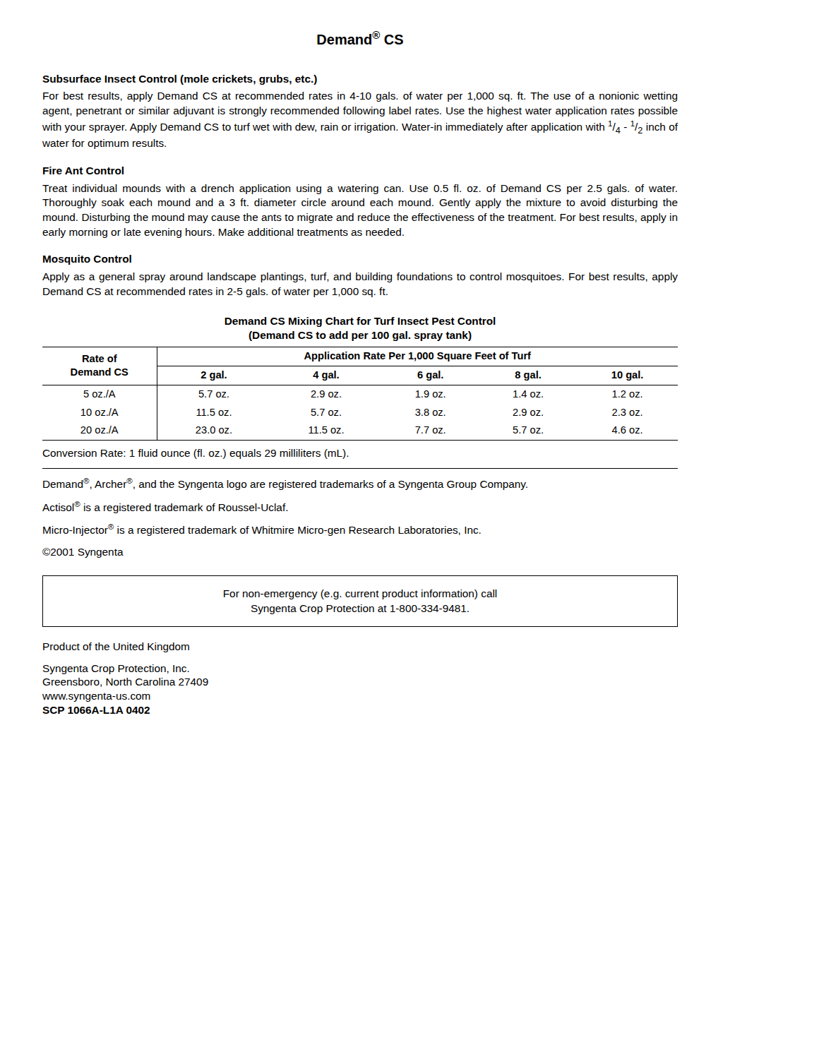Demand® CS
Subsurface Insect Control (mole crickets, grubs, etc.)
For best results, apply Demand CS at recommended rates in 4-10 gals. of water per 1,000 sq. ft. The use of a nonionic wetting agent, penetrant or similar adjuvant is strongly recommended following label rates. Use the highest water application rates possible with your sprayer. Apply Demand CS to turf wet with dew, rain or irrigation. Water-in immediately after application with 1/4 - 1/2 inch of water for optimum results.
Fire Ant Control
Treat individual mounds with a drench application using a watering can. Use 0.5 fl. oz. of Demand CS per 2.5 gals. of water. Thoroughly soak each mound and a 3 ft. diameter circle around each mound. Gently apply the mixture to avoid disturbing the mound. Disturbing the mound may cause the ants to migrate and reduce the effectiveness of the treatment. For best results, apply in early morning or late evening hours. Make additional treatments as needed.
Mosquito Control
Apply as a general spray around landscape plantings, turf, and building foundations to control mosquitoes. For best results, apply Demand CS at recommended rates in 2-5 gals. of water per 1,000 sq. ft.
Demand CS Mixing Chart for Turf Insect Pest Control
(Demand CS to add per 100 gal. spray tank)
| Rate of Demand CS | Application Rate Per 1,000 Square Feet of Turf |
| --- | --- |
| 2 gal. | 4 gal. | 6 gal. | 8 gal. | 10 gal. |
| 5 oz./A | 5.7 oz. | 2.9 oz. | 1.9 oz. | 1.4 oz. | 1.2 oz. |
| 10 oz./A | 11.5 oz. | 5.7 oz. | 3.8 oz. | 2.9 oz. | 2.3 oz. |
| 20 oz./A | 23.0 oz. | 11.5 oz. | 7.7 oz. | 5.7 oz. | 4.6 oz. |
Conversion Rate: 1 fluid ounce (fl. oz.) equals 29 milliliters (mL).
Demand®, Archer®, and the Syngenta logo are registered trademarks of a Syngenta Group Company.
Actisol® is a registered trademark of Roussel-Uclaf.
Micro-Injector® is a registered trademark of Whitmire Micro-gen Research Laboratories, Inc.
©2001 Syngenta
For non-emergency (e.g. current product information) call
Syngenta Crop Protection at 1-800-334-9481.
Product of the United Kingdom
Syngenta Crop Protection, Inc.
Greensboro, North Carolina 27409
www.syngenta-us.com
SCP 1066A-L1A 0402